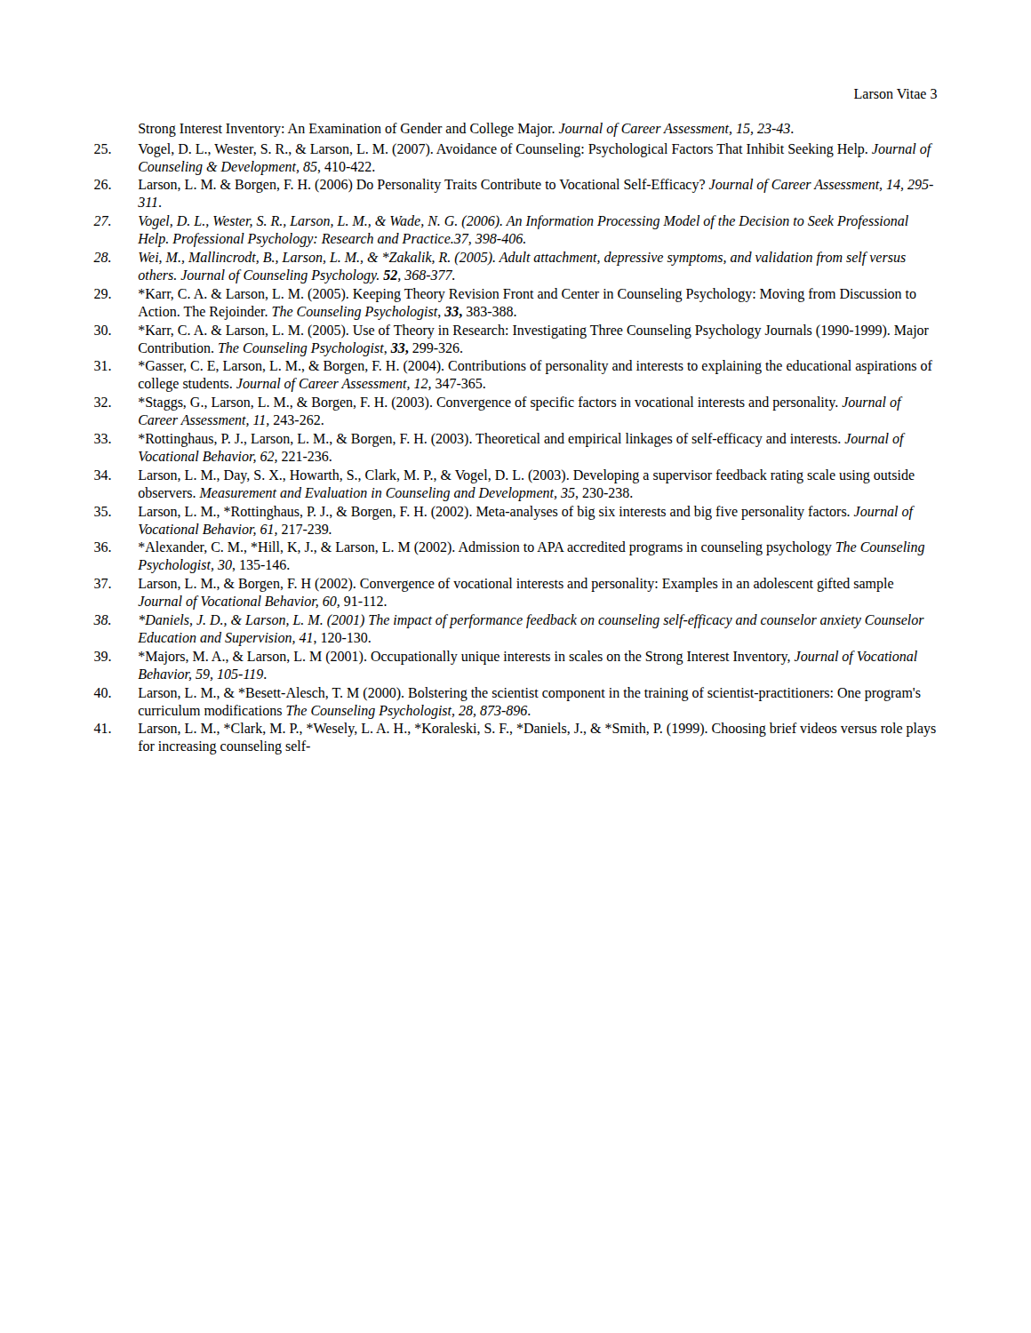Larson Vitae 3
Strong Interest Inventory: An Examination of Gender and College Major. Journal of Career Assessment, 15, 23-43.
25. Vogel, D. L., Wester, S. R., & Larson, L. M. (2007). Avoidance of Counseling: Psychological Factors That Inhibit Seeking Help. Journal of Counseling & Development, 85, 410-422.
26. Larson, L. M. & Borgen, F. H. (2006) Do Personality Traits Contribute to Vocational Self-Efficacy? Journal of Career Assessment, 14, 295-311.
27. Vogel, D. L., Wester, S. R., Larson, L. M., & Wade, N. G. (2006). An Information Processing Model of the Decision to Seek Professional Help. Professional Psychology: Research and Practice.37, 398-406.
28. Wei, M., Mallincrodt, B., Larson, L. M., & *Zakalik, R. (2005). Adult attachment, depressive symptoms, and validation from self versus others. Journal of Counseling Psychology. 52, 368-377.
29.*Karr, C. A. & Larson, L. M. (2005). Keeping Theory Revision Front and Center in Counseling Psychology: Moving from Discussion to Action. The Rejoinder. The Counseling Psychologist, 33, 383-388.
30.*Karr, C. A. & Larson, L. M. (2005). Use of Theory in Research: Investigating Three Counseling Psychology Journals (1990-1999). Major Contribution. The Counseling Psychologist, 33, 299-326.
31.*Gasser, C. E, Larson, L. M., & Borgen, F. H. (2004). Contributions of personality and interests to explaining the educational aspirations of college students. Journal of Career Assessment, 12, 347-365.
32.*Staggs, G., Larson, L. M., & Borgen, F. H. (2003). Convergence of specific factors in vocational interests and personality. Journal of Career Assessment, 11, 243-262.
33.*Rottinghaus, P. J., Larson, L. M., & Borgen, F. H. (2003). Theoretical and empirical linkages of self-efficacy and interests. Journal of Vocational Behavior, 62, 221-236.
34. Larson, L. M., Day, S. X., Howarth, S., Clark, M. P., & Vogel, D. L. (2003). Developing a supervisor feedback rating scale using outside observers. Measurement and Evaluation in Counseling and Development, 35, 230-238.
35. Larson, L. M., *Rottinghaus, P. J., & Borgen, F. H. (2002). Meta-analyses of big six interests and big five personality factors. Journal of Vocational Behavior, 61, 217-239.
36.*Alexander, C. M., *Hill, K, J., & Larson, L. M (2002). Admission to APA accredited programs in counseling psychology The Counseling Psychologist, 30, 135-146.
37. Larson, L. M., & Borgen, F. H (2002). Convergence of vocational interests and personality: Examples in an adolescent gifted sample Journal of Vocational Behavior, 60, 91-112.
38.*Daniels, J. D., & Larson, L. M. (2001) The impact of performance feedback on counseling self-efficacy and counselor anxiety Counselor Education and Supervision, 41, 120-130.
39.*Majors, M. A., & Larson, L. M (2001). Occupationally unique interests in scales on the Strong Interest Inventory, Journal of Vocational Behavior, 59, 105-119.
40. Larson, L. M., & *Besett-Alesch, T. M (2000). Bolstering the scientist component in the training of scientist-practitioners: One program's curriculum modifications The Counseling Psychologist, 28, 873-896.
41. Larson, L. M., *Clark, M. P., *Wesely, L. A. H., *Koraleski, S. F., *Daniels, J., & *Smith, P. (1999). Choosing brief videos versus role plays for increasing counseling self-